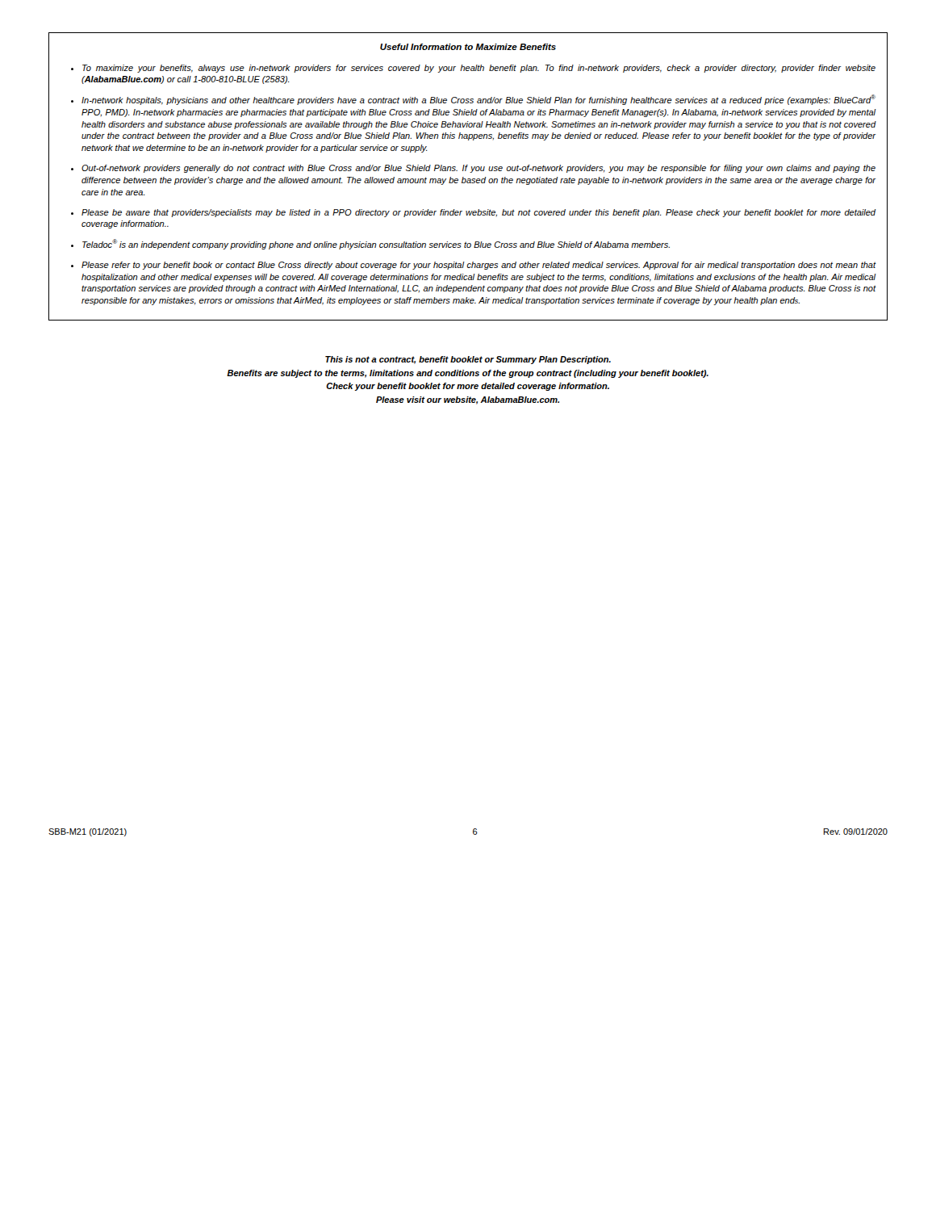Useful Information to Maximize Benefits
To maximize your benefits, always use in-network providers for services covered by your health benefit plan. To find in-network providers, check a provider directory, provider finder website (AlabamaBlue.com) or call 1-800-810-BLUE (2583).
In-network hospitals, physicians and other healthcare providers have a contract with a Blue Cross and/or Blue Shield Plan for furnishing healthcare services at a reduced price (examples: BlueCard® PPO, PMD). In-network pharmacies are pharmacies that participate with Blue Cross and Blue Shield of Alabama or its Pharmacy Benefit Manager(s). In Alabama, in-network services provided by mental health disorders and substance abuse professionals are available through the Blue Choice Behavioral Health Network. Sometimes an in-network provider may furnish a service to you that is not covered under the contract between the provider and a Blue Cross and/or Blue Shield Plan. When this happens, benefits may be denied or reduced. Please refer to your benefit booklet for the type of provider network that we determine to be an in-network provider for a particular service or supply.
Out-of-network providers generally do not contract with Blue Cross and/or Blue Shield Plans. If you use out-of-network providers, you may be responsible for filing your own claims and paying the difference between the provider’s charge and the allowed amount. The allowed amount may be based on the negotiated rate payable to in-network providers in the same area or the average charge for care in the area.
Please be aware that providers/specialists may be listed in a PPO directory or provider finder website, but not covered under this benefit plan. Please check your benefit booklet for more detailed coverage information..
Teladoc® is an independent company providing phone and online physician consultation services to Blue Cross and Blue Shield of Alabama members.
Please refer to your benefit book or contact Blue Cross directly about coverage for your hospital charges and other related medical services. Approval for air medical transportation does not mean that hospitalization and other medical expenses will be covered. All coverage determinations for medical benefits are subject to the terms, conditions, limitations and exclusions of the health plan. Air medical transportation services are provided through a contract with AirMed International, LLC, an independent company that does not provide Blue Cross and Blue Shield of Alabama products. Blue Cross is not responsible for any mistakes, errors or omissions that AirMed, its employees or staff members make. Air medical transportation services terminate if coverage by your health plan ends.
This is not a contract, benefit booklet or Summary Plan Description.
Benefits are subject to the terms, limitations and conditions of the group contract (including your benefit booklet).
Check your benefit booklet for more detailed coverage information.
Please visit our website, AlabamaBlue.com.
SBB-M21 (01/2021)
6
Rev. 09/01/2020